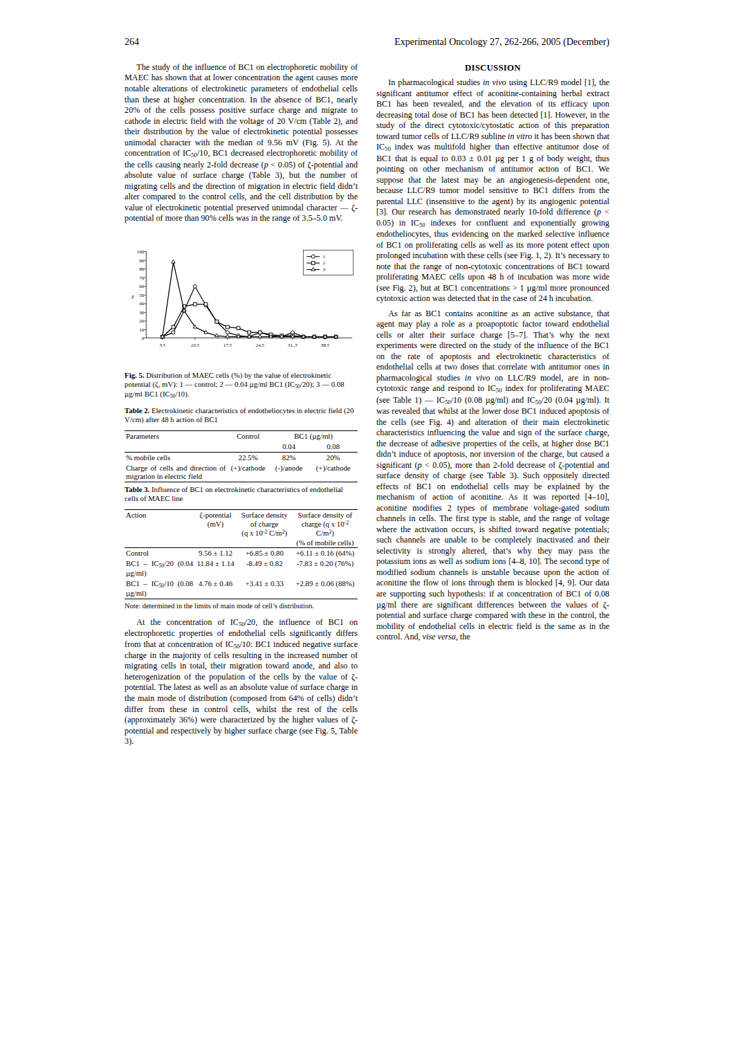264
Experimental Oncology 27, 262-266, 2005 (December)
The study of the influence of BC1 on electrophoretic mobility of MAEC has shown that at lower concentration the agent causes more notable alterations of electrokinetic parameters of endothelial cells than these at higher concentration. In the absence of BC1, nearly 20% of the cells possess positive surface charge and migrate to cathode in electric field with the voltage of 20 V/cm (Table 2), and their distribution by the value of electrokinetic potential possesses unimodal character with the median of 9.56 mV (Fig. 5). At the concentration of IC50/10, BC1 decreased electrophoretic mobility of the cells causing nearly 2-fold decrease (p < 0.05) of ζ-potential and absolute value of surface charge (Table 3), but the number of migrating cells and the direction of migration in electric field didn’t alter compared to the control cells, and the cell distribution by the value of electrokinetic potential preserved unimodal character — ζ-potential of more than 90% cells was in the range of 3.5–5.0 mV.
100 90 80 70 60 50 40 30 20 10 0 % 3.5 10.5 17.5 24.5 31.,5 38.5 1 2 3
Fig. 5. Distribution of MAEC cells (%) by the value of electrokinetic potential (ζ, mV): 1 — control; 2 — 0.04 µg/ml BC1 (IC50/20); 3 — 0.08 µg/ml BC1 (IC50/10).
Table 2. Electrokinetic characteristics of endotheliocytes in electric field (20 V/cm) after 48 h action of BC1
| Parameters | Control | BC1 (µg/ml) |
| 0.04 | 0.08 |
| % mobile cells | 22.5% | 82% | 20% |
| Charge of cells and direction of migration in electric field | (+)/cathode | (-)/anode | (+)/cathode |
Table 3. Influence of BC1 on electrokinetic characteristics of endothelial cells of MAEC line
| Action | ζ-potential (mV) | Surface density of charge (q x 10 -2 C/m 2 ) | Surface density of charge (q x 10 -2 C/m 2 ) (% of mobile cells) |
| Control | 9.56 ± 1.12 | +6.85 ± 0.80 | +6.11 ± 0.16 (64%) |
| BC1 – IC 50 /20 (0.04 µg/ml) | 11.84 ± 1.14 | -8.49 ± 0.82 | -7.83 ± 0.20 (76%) |
| BC1 – IC 50 /10 (0.08 µg/ml) | 4.76 ± 0.46 | +3.41 ± 0.33 | +2.89 ± 0.06 (88%) |
Note: determined in the limits of main mode of cell’s distribution.
At the concentration of IC50/20, the influence of BC1 on electrophoretic properties of endothelial cells significantly differs from that at concentration of IC50/10: BC1 induced negative surface charge in the majority of cells resulting in the increased number of migrating cells in total, their migration toward anode, and also to heterogenization of the population of the cells by the value of ζ-potential. The latest as well as an absolute value of surface charge in the main mode of distribution (composed from 64% of cells) didn’t differ from these in control cells, whilst the rest of the cells (approximately 36%) were characterized by the higher values of ζ-potential and respectively by higher surface charge (see Fig. 5, Table 3).
DISCUSSION
In pharmacological studies in vivo using LLC/R9 model [1], the significant antitumor effect of aconitine-containing herbal extract BC1 has been revealed, and the elevation of its efficacy upon decreasing total dose of BC1 has been detected [1]. However, in the study of the direct cytotoxic/cytostatic action of this preparation toward tumor cells of LLC/R9 subline in vitro it has been shown that IC50 index was multifold higher than effective antitumor dose of BC1 that is equal to 0.03 ± 0.01 µg per 1 g of body weight, thus pointing on other mechanism of antitumor action of BC1. We suppose that the latest may be an angiogenesis-dependent one, because LLC/R9 tumor model sensitive to BC1 differs from the parental LLC (insensitive to the agent) by its angiogenic potential [3]. Our research has demonstrated nearly 10-fold difference (p < 0.05) in IC50 indexes for confluent and exponentially growing endotheliocytes, thus evidencing on the marked selective influence of BC1 on proliferating cells as well as its more potent effect upon prolonged incubation with these cells (see Fig. 1, 2). It’s necessary to note that the range of non-cytotoxic concentrations of BC1 toward proliferating MAEC cells upon 48 h of incubation was more wide (see Fig. 2), but at BC1 concentrations > 1 µg/ml more pronounced cytotoxic action was detected that in the case of 24 h incubation.
As far as BC1 contains aconitine as an active substance, that agent may play a role as a proapoptotic factor toward endothelial cells or alter their surface charge [5–7]. That’s why the next experiments were directed on the study of the influence of the BC1 on the rate of apoptosis and electrokinetic characteristics of endothelial cells at two doses that correlate with antitumor ones in pharmacological studies in vivo on LLC/R9 model, are in non-cytotoxic range and respond to IC50 index for proliferating MAEC (see Table 1) — IC50/10 (0.08 µg/ml) and IC50/20 (0.04 µg/ml). It was revealed that whilst at the lower dose BC1 induced apoptosis of the cells (see Fig. 4) and alteration of their main electrokinetic characteristics influencing the value and sign of the surface charge, the decrease of adhesive properties of the cells, at higher dose BC1 didn’t induce of apoptosis, nor inversion of the charge, but caused a significant (p < 0.05), more than 2-fold decrease of ζ-potential and surface density of charge (see Table 3). Such oppositely directed effects of BC1 on endothelial cells may be explained by the mechanism of action of aconitine. As it was reported [4–10], aconitine modifies 2 types of membrane voltage-gated sodium channels in cells. The first type is stable, and the range of voltage where the activation occurs, is shifted toward negative potentials; such channels are unable to be completely inactivated and their selectivity is strongly altered, that’s why they may pass the potassium ions as well as sodium ions [4–8, 10]. The second type of modified sodium channels is unstable because upon the action of aconitine the flow of ions through them is blocked [4, 9]. Our data are supporting such hypothesis: if at concentration of BC1 of 0.08 µg/ml there are significant differences between the values of ζ-potential and surface charge compared with these in the control, the mobility of endothelial cells in electric field is the same as in the control. And, vise versa, the